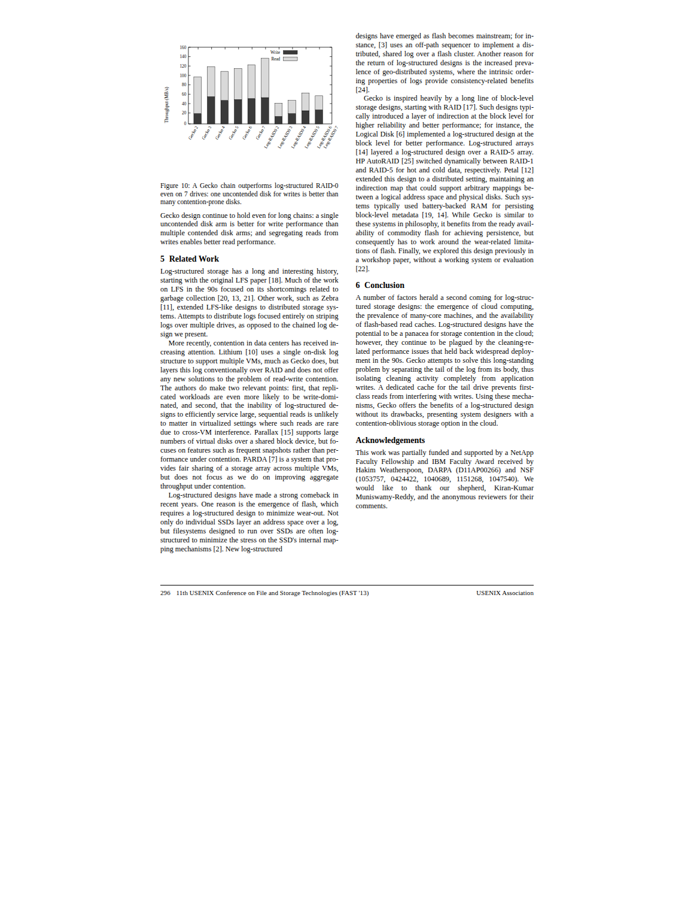Throughput (MB/s) 160 140 120 100 80 60 40 20 0 Write Read Gecko 2 Gecko 3 Gecko 4 Gecko 5 Gecko 6 Gecko 7 Log-RAID0 2 Log-RAID0 3 Log-RAID0 4 Log-RAID0 5 Log-RAID0 6 Log-RAID0 7
Figure 10: A Gecko chain outperforms log-structured RAID-0 even on 7 drives: one uncontended disk for writes is better than many contention-prone disks.
Gecko design continue to hold even for long chains: a single uncontended disk arm is better for write performance than multiple contended disk arms; and segregating reads from writes enables better read performance.
5 Related Work
Log-structured storage has a long and interesting history, starting with the original LFS paper [18]. Much of the work on LFS in the 90s focused on its shortcomings related to garbage collection [20, 13, 21]. Other work, such as Zebra [11], extended LFS-like designs to distributed storage systems. Attempts to distribute logs focused entirely on striping logs over multiple drives, as opposed to the chained log design we present.
More recently, contention in data centers has received increasing attention. Lithium [10] uses a single on-disk log structure to support multiple VMs, much as Gecko does, but layers this log conventionally over RAID and does not offer any new solutions to the problem of read-write contention. The authors do make two relevant points: first, that replicated workloads are even more likely to be write-dominated, and second, that the inability of log-structured designs to efficiently service large, sequential reads is unlikely to matter in virtualized settings where such reads are rare due to cross-VM interference. Parallax [15] supports large numbers of virtual disks over a shared block device, but focuses on features such as frequent snapshots rather than performance under contention. PARDA [7] is a system that provides fair sharing of a storage array across multiple VMs, but does not focus as we do on improving aggregate throughput under contention.
Log-structured designs have made a strong comeback in recent years. One reason is the emergence of flash, which requires a log-structured design to minimize wear-out. Not only do individual SSDs layer an address space over a log, but filesystems designed to run over SSDs are often log-structured to minimize the stress on the SSD's internal mapping mechanisms [2]. New log-structured
designs have emerged as flash becomes mainstream; for instance, [3] uses an off-path sequencer to implement a distributed, shared log over a flash cluster. Another reason for the return of log-structured designs is the increased prevalence of geo-distributed systems, where the intrinsic ordering properties of logs provide consistency-related benefits [24].
Gecko is inspired heavily by a long line of block-level storage designs, starting with RAID [17]. Such designs typically introduced a layer of indirection at the block level for higher reliability and better performance; for instance, the Logical Disk [6] implemented a log-structured design at the block level for better performance. Log-structured arrays [14] layered a log-structured design over a RAID-5 array. HP AutoRAID [25] switched dynamically between RAID-1 and RAID-5 for hot and cold data, respectively. Petal [12] extended this design to a distributed setting, maintaining an indirection map that could support arbitrary mappings between a logical address space and physical disks. Such systems typically used battery-backed RAM for persisting block-level metadata [19, 14]. While Gecko is similar to these systems in philosophy, it benefits from the ready availability of commodity flash for achieving persistence, but consequently has to work around the wear-related limitations of flash. Finally, we explored this design previously in a workshop paper, without a working system or evaluation [22].
6 Conclusion
A number of factors herald a second coming for log-structured storage designs: the emergence of cloud computing, the prevalence of many-core machines, and the availability of flash-based read caches. Log-structured designs have the potential to be a panacea for storage contention in the cloud; however, they continue to be plagued by the cleaning-related performance issues that held back widespread deployment in the 90s. Gecko attempts to solve this long-standing problem by separating the tail of the log from its body, thus isolating cleaning activity completely from application writes. A dedicated cache for the tail drive prevents first-class reads from interfering with writes. Using these mechanisms, Gecko offers the benefits of a log-structured design without its drawbacks, presenting system designers with a contention-oblivious storage option in the cloud.
Acknowledgements
This work was partially funded and supported by a NetApp Faculty Fellowship and IBM Faculty Award received by Hakim Weatherspoon, DARPA (D11AP00266) and NSF (1053757, 0424422, 1040689, 1151268, 1047540). We would like to thank our shepherd, Kiran-Kumar Muniswamy-Reddy, and the anonymous reviewers for their comments.
29611th USENIX Conference on File and Storage Technologies (FAST '13)
USENIX Association